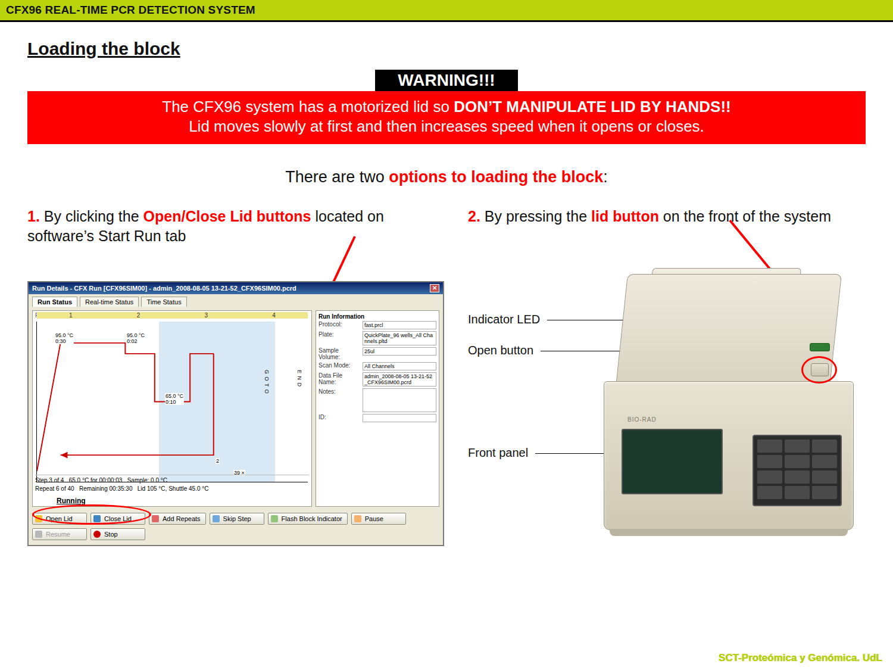CFX96 REAL-TIME PCR DETECTION SYSTEM
Loading the block
WARNING!!!
The CFX96 system has a motorized lid so DON’T MANIPULATE LID BY HANDS!!
Lid moves slowly at first and then increases speed when it opens or closes.
There are two options to loading the block:
1. By clicking the Open/Close Lid buttons located on software’s Start Run tab
Run Details - CFX Run [CFX96SIM00] - admin_2008-08-05 13-21-52_CFX96SIM00.pcrd ✕
Run Status
Real-time Status
Time Status
Run Status
1234
95.0 °C
0:30 95.0 °C
0:02 65.0 °C
0:10 G O T O E N D 2 39 ×
Step 3 of 4 65.0 °C for 00:00:03 Sample: 0.0 °C
Repeat 6 of 40 Remaining 00:35:30 Lid 105 °C, Shuttle 45.0 °C
Running
Run Information
Protocol:
fast.prcl
Plate:
QuickPlate_96 wells_All Channels.pltd
Sample Volume:
25ul
Scan Mode:
All Channels
Data File Name:
admin_2008-08-05 13-21-52_CFX96SIM00.pcrd
Notes:
ID:
Open Lid
Close Lid
Add Repeats
Skip Step
Flash Block Indicator
Pause
Resume
Stop
2. By pressing the lid button on the front of the system
Indicator LED
Open button
Front panel
BIO-RAD
SCT-Proteómica y Genómica. UdL